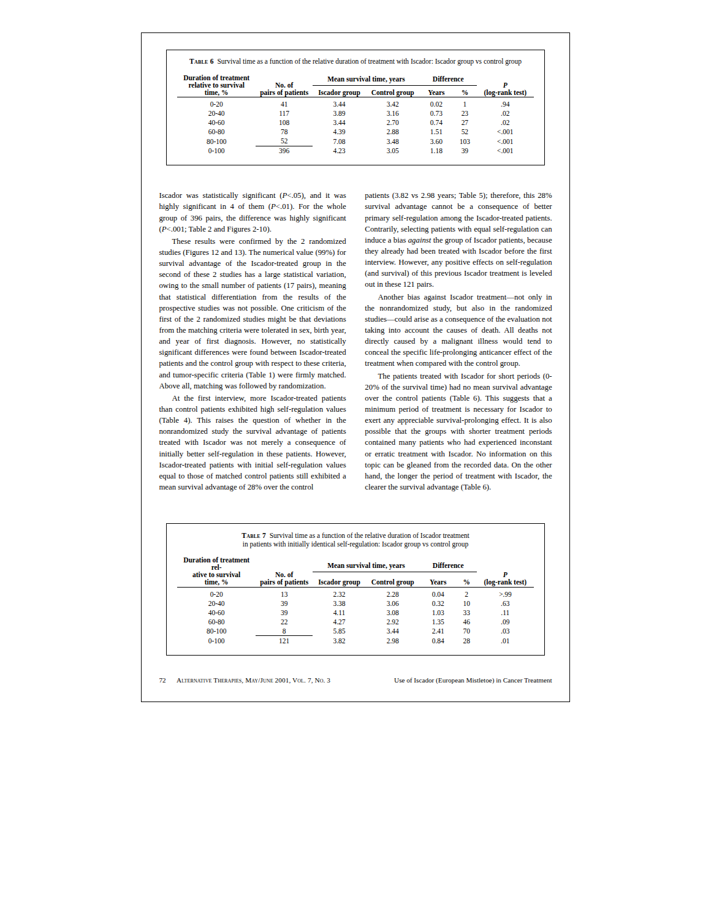Table 6 Survival time as a function of the relative duration of treatment with Iscador: Iscador group vs control group
| Duration of treatment relative to survival time, % | No. of pairs of patients | Mean survival time, years | Difference | P (log-rank test) |
| --- | --- | --- | --- | --- |
| Iscador group | Control group | Years | % |
| 0-20 | 41 | 3.44 | 3.42 | 0.02 | 1 | .94 |
| 20-40 | 117 | 3.89 | 3.16 | 0.73 | 23 | .02 |
| 40-60 | 108 | 3.44 | 2.70 | 0.74 | 27 | .02 |
| 60-80 | 78 | 4.39 | 2.88 | 1.51 | 52 | <.001 |
| 80-100 | 52 | 7.08 | 3.48 | 3.60 | 103 | <.001 |
| 0-100 | 396 | 4.23 | 3.05 | 1.18 | 39 | <.001 |
Iscador was statistically significant (P<.05), and it was highly significant in 4 of them (P<.01). For the whole group of 396 pairs, the difference was highly significant (P<.001; Table 2 and Figures 2-10).
These results were confirmed by the 2 randomized studies (Figures 12 and 13). The numerical value (99%) for survival advantage of the Iscador-treated group in the second of these 2 studies has a large statistical variation, owing to the small number of patients (17 pairs), meaning that statistical differentiation from the results of the prospective studies was not possible. One criticism of the first of the 2 randomized studies might be that deviations from the matching criteria were tolerated in sex, birth year, and year of first diagnosis. However, no statistically significant differences were found between Iscador-treated patients and the control group with respect to these criteria, and tumor-specific criteria (Table 1) were firmly matched. Above all, matching was followed by randomization.
At the first interview, more Iscador-treated patients than control patients exhibited high self-regulation values (Table 4). This raises the question of whether in the nonrandomized study the survival advantage of patients treated with Iscador was not merely a consequence of initially better self-regulation in these patients. However, Iscador-treated patients with initial self-regulation values equal to those of matched control patients still exhibited a mean survival advantage of 28% over the control
patients (3.82 vs 2.98 years; Table 5); therefore, this 28% survival advantage cannot be a consequence of better primary self-regulation among the Iscador-treated patients. Contrarily, selecting patients with equal self-regulation can induce a bias against the group of Iscador patients, because they already had been treated with Iscador before the first interview. However, any positive effects on self-regulation (and survival) of this previous Iscador treatment is leveled out in these 121 pairs.
Another bias against Iscador treatment—not only in the nonrandomized study, but also in the randomized studies—could arise as a consequence of the evaluation not taking into account the causes of death. All deaths not directly caused by a malignant illness would tend to conceal the specific life-prolonging anticancer effect of the treatment when compared with the control group.
The patients treated with Iscador for short periods (0-20% of the survival time) had no mean survival advantage over the control patients (Table 6). This suggests that a minimum period of treatment is necessary for Iscador to exert any appreciable survival-prolonging effect. It is also possible that the groups with shorter treatment periods contained many patients who had experienced inconstant or erratic treatment with Iscador. No information on this topic can be gleaned from the recorded data. On the other hand, the longer the period of treatment with Iscador, the clearer the survival advantage (Table 6).
Table 7 Survival time as a function of the relative duration of Iscador treatment
in patients with initially identical self-regulation: Iscador group vs control group
| Duration of treatment rel- ative to survival time, % | No. of pairs of patients | Mean survival time, years | Difference | P (log-rank test) |
| --- | --- | --- | --- | --- |
| Iscador group | Control group | Years | % |
| 0-20 | 13 | 2.32 | 2.28 | 0.04 | 2 | >.99 |
| 20-40 | 39 | 3.38 | 3.06 | 0.32 | 10 | .63 |
| 40-60 | 39 | 4.11 | 3.08 | 1.03 | 33 | .11 |
| 60-80 | 22 | 4.27 | 2.92 | 1.35 | 46 | .09 |
| 80-100 | 8 | 5.85 | 3.44 | 2.41 | 70 | .03 |
| 0-100 | 121 | 3.82 | 2.98 | 0.84 | 28 | .01 |
72 Alternative Therapies, May/June 2001, Vol. 7, No. 3
Use of Iscador (European Mistletoe) in Cancer Treatment